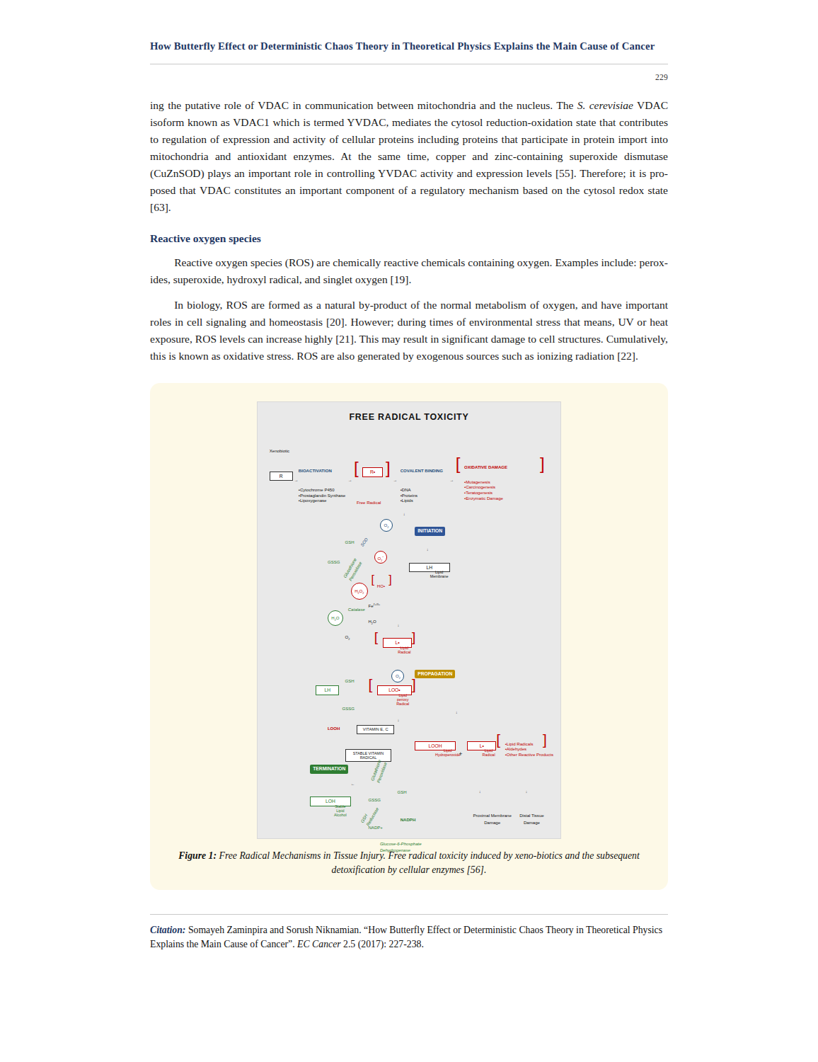How Butterfly Effect or Deterministic Chaos Theory in Theoretical Physics Explains the Main Cause of Cancer
229
ing the putative role of VDAC in communication between mitochondria and the nucleus. The S. cerevisiae VDAC isoform known as VDAC1 which is termed YVDAC, mediates the cytosol reduction-oxidation state that contributes to regulation of expression and activity of cellular proteins including proteins that participate in protein import into mitochondria and antioxidant enzymes. At the same time, copper and zinc-containing superoxide dismutase (CuZnSOD) plays an important role in controlling YVDAC activity and expression levels [55]. Therefore; it is proposed that VDAC constitutes an important component of a regulatory mechanism based on the cytosol redox state [63].
Reactive oxygen species
Reactive oxygen species (ROS) are chemically reactive chemicals containing oxygen. Examples include: peroxides, superoxide, hydroxyl radical, and singlet oxygen [19].
In biology, ROS are formed as a natural by-product of the normal metabolism of oxygen, and have important roles in cell signaling and homeostasis [20]. However; during times of environmental stress that means, UV or heat exposure, ROS levels can increase highly [21]. This may result in significant damage to cell structures. Cumulatively, this is known as oxidative stress. ROS are also generated by exogenous sources such as ionizing radiation [22].
FREE RADICAL TOXICITY
Xenobiotic
R
BIOACTIVATION •Cytochrome P450
•Prostaglandin Synthase
•Lipoxygenase [
R•
] Free Radical COVALENT BINDING •DNA
•Proteins
•Lipids [ OXIDATIVE DAMAGE •Mutagenesis
•Carcinogenesis
•Teratogenesis
•Enzymatic Damage ] → → → → O2 O2• GSH GSSG Glutathione
Peroxidase SOD H2O2 [ HO• ] Fe2+/3+ H2O Catalase H2O O2 INITIATION
LH
Lipid Membrane
[
L•
Lipid Radical
] O2 PROPAGATION
LH
GSH GSSG [
LOO•
Lipid peroxy
Radical
] LOOH
VITAMIN E, C
STABLE VITAMIN
RADICAL
LOOH
Lipid
Hydroperoxide
+
L•
Lipid Radical
TERMINATION Glutathione
Peroxidase
LOH
Stable Lipid
Alcohol
GSSG GSH GSH
Reductase NADP+ NADPH Glucose-6-Phosphate
Dehydrogenase [ •Lipid Radicals
•Aldehydes
•Other Reactive Products ] Proximal Membrane
Damage Distal Tissue
Damage ↓ ↓ ↓ ↓ ↓ ↓ ↓ ←
Figure 1: Free Radical Mechanisms in Tissue Injury. Free radical toxicity induced by xeno-biotics and the subsequent detoxification by cellular enzymes [56].
Citation: Somayeh Zaminpira and Sorush Niknamian. “How Butterfly Effect or Deterministic Chaos Theory in Theoretical Physics Explains the Main Cause of Cancer”. EC Cancer 2.5 (2017): 227-238.